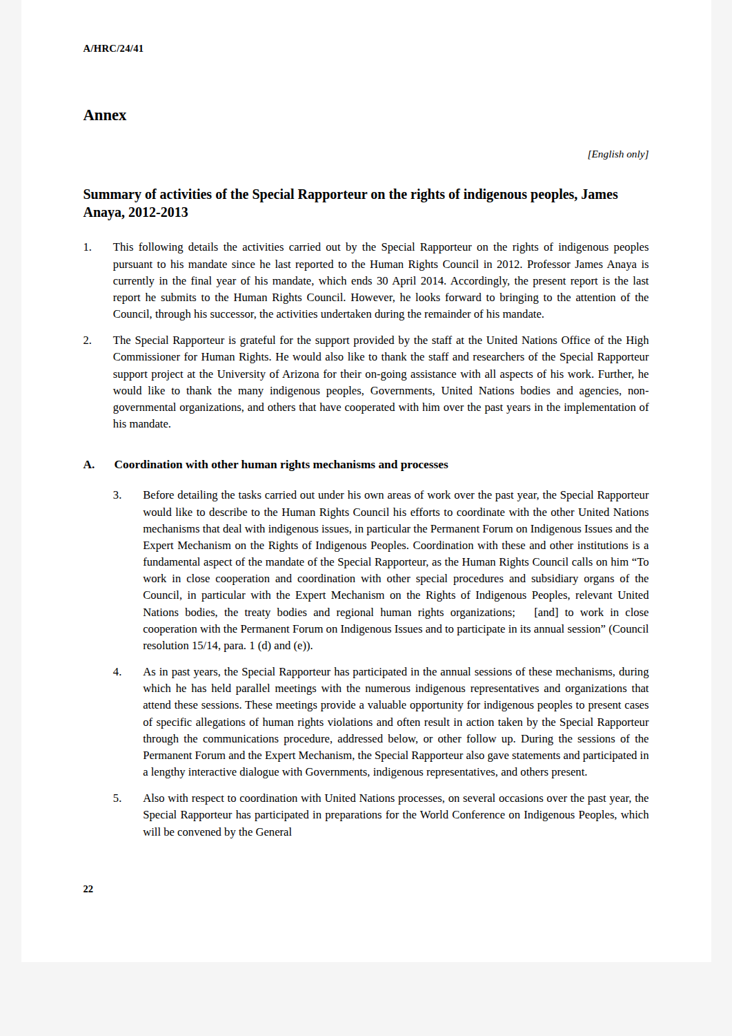A/HRC/24/41
Annex
[English only]
Summary of activities of the Special Rapporteur on the rights of indigenous peoples, James Anaya, 2012-2013
1. This following details the activities carried out by the Special Rapporteur on the rights of indigenous peoples pursuant to his mandate since he last reported to the Human Rights Council in 2012. Professor James Anaya is currently in the final year of his mandate, which ends 30 April 2014. Accordingly, the present report is the last report he submits to the Human Rights Council. However, he looks forward to bringing to the attention of the Council, through his successor, the activities undertaken during the remainder of his mandate.
2. The Special Rapporteur is grateful for the support provided by the staff at the United Nations Office of the High Commissioner for Human Rights. He would also like to thank the staff and researchers of the Special Rapporteur support project at the University of Arizona for their on-going assistance with all aspects of his work. Further, he would like to thank the many indigenous peoples, Governments, United Nations bodies and agencies, non-governmental organizations, and others that have cooperated with him over the past years in the implementation of his mandate.
A. Coordination with other human rights mechanisms and processes
3. Before detailing the tasks carried out under his own areas of work over the past year, the Special Rapporteur would like to describe to the Human Rights Council his efforts to coordinate with the other United Nations mechanisms that deal with indigenous issues, in particular the Permanent Forum on Indigenous Issues and the Expert Mechanism on the Rights of Indigenous Peoples. Coordination with these and other institutions is a fundamental aspect of the mandate of the Special Rapporteur, as the Human Rights Council calls on him “To work in close cooperation and coordination with other special procedures and subsidiary organs of the Council, in particular with the Expert Mechanism on the Rights of Indigenous Peoples, relevant United Nations bodies, the treaty bodies and regional human rights organizations; [and] to work in close cooperation with the Permanent Forum on Indigenous Issues and to participate in its annual session” (Council resolution 15/14, para. 1 (d) and (e)).
4. As in past years, the Special Rapporteur has participated in the annual sessions of these mechanisms, during which he has held parallel meetings with the numerous indigenous representatives and organizations that attend these sessions. These meetings provide a valuable opportunity for indigenous peoples to present cases of specific allegations of human rights violations and often result in action taken by the Special Rapporteur through the communications procedure, addressed below, or other follow up. During the sessions of the Permanent Forum and the Expert Mechanism, the Special Rapporteur also gave statements and participated in a lengthy interactive dialogue with Governments, indigenous representatives, and others present.
5. Also with respect to coordination with United Nations processes, on several occasions over the past year, the Special Rapporteur has participated in preparations for the World Conference on Indigenous Peoples, which will be convened by the General
22